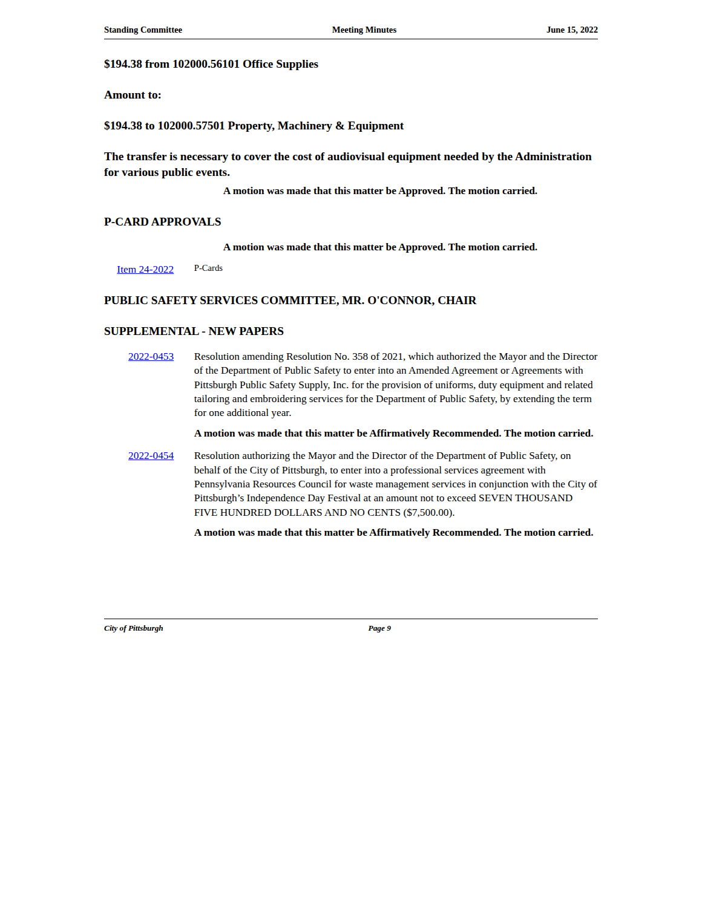Standing Committee
Meeting Minutes
June 15, 2022
$194.38 from 102000.56101 Office Supplies
Amount to:
$194.38 to 102000.57501 Property, Machinery & Equipment
The transfer is necessary to cover the cost of audiovisual equipment needed by the Administration for various public events.
A motion was made that this matter be Approved. The motion carried.
P-CARD APPROVALS
A motion was made that this matter be Approved. The motion carried.
Item 24-2022
P-Cards
PUBLIC SAFETY SERVICES COMMITTEE, MR. O'CONNOR, CHAIR
SUPPLEMENTAL - NEW PAPERS
2022-0453
Resolution amending Resolution No. 358 of 2021, which authorized the Mayor and the Director of the Department of Public Safety to enter into an Amended Agreement or Agreements with Pittsburgh Public Safety Supply, Inc. for the provision of uniforms, duty equipment and related tailoring and embroidering services for the Department of Public Safety, by extending the term for one additional year.
A motion was made that this matter be Affirmatively Recommended. The motion carried.
2022-0454
Resolution authorizing the Mayor and the Director of the Department of Public Safety, on behalf of the City of Pittsburgh, to enter into a professional services agreement with Pennsylvania Resources Council for waste management services in conjunction with the City of Pittsburgh’s Independence Day Festival at an amount not to exceed SEVEN THOUSAND FIVE HUNDRED DOLLARS AND NO CENTS ($7,500.00).
A motion was made that this matter be Affirmatively Recommended. The motion carried.
City of Pittsburgh
Page 9